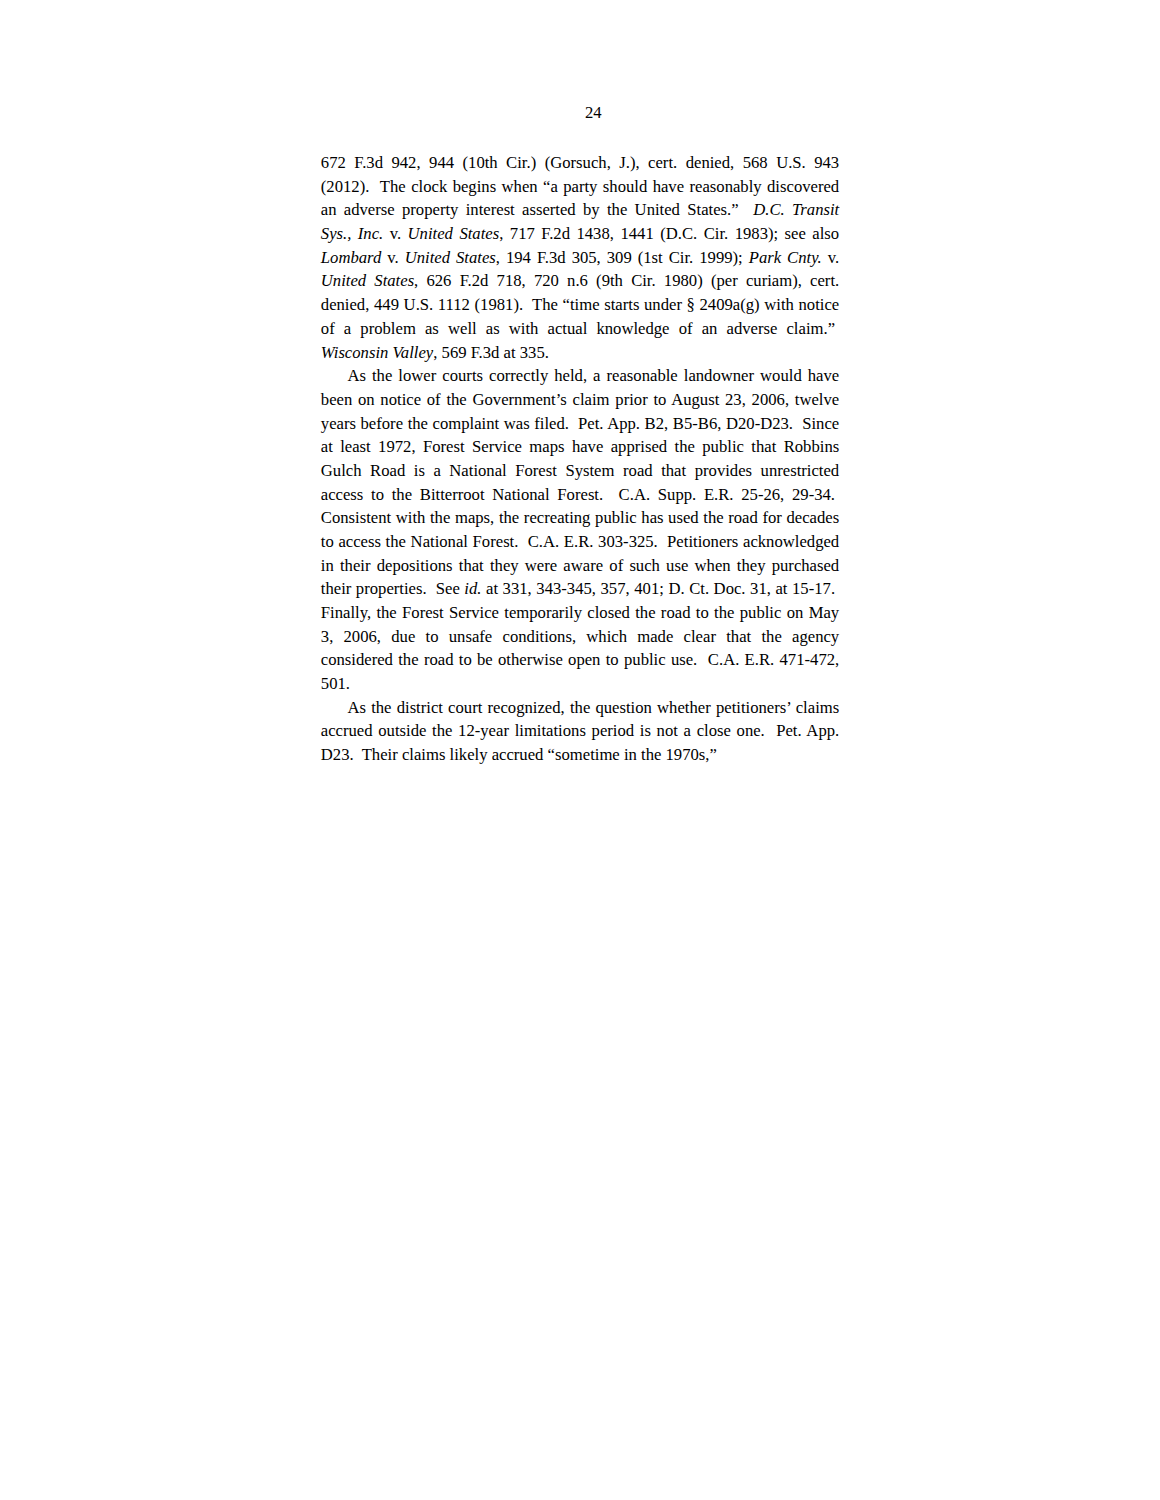24
672 F.3d 942, 944 (10th Cir.) (Gorsuch, J.), cert. denied, 568 U.S. 943 (2012). The clock begins when “a party should have reasonably discovered an adverse property interest asserted by the United States.” D.C. Transit Sys., Inc. v. United States, 717 F.2d 1438, 1441 (D.C. Cir. 1983); see also Lombard v. United States, 194 F.3d 305, 309 (1st Cir. 1999); Park Cnty. v. United States, 626 F.2d 718, 720 n.6 (9th Cir. 1980) (per curiam), cert. denied, 449 U.S. 1112 (1981). The “time starts under § 2409a(g) with notice of a problem as well as with actual knowledge of an adverse claim.” Wisconsin Valley, 569 F.3d at 335.
As the lower courts correctly held, a reasonable land­owner would have been on notice of the Government’s claim prior to August 23, 2006, twelve years before the complaint was filed. Pet. App. B2, B5-B6, D20-D23. Since at least 1972, Forest Service maps have apprised the public that Robbins Gulch Road is a National Forest System road that provides unrestricted access to the Bitterroot National Forest. C.A. Supp. E.R. 25-26, 29-34. Consistent with the maps, the recreating public has used the road for decades to access the National Forest. C.A. E.R. 303-325. Petitioners acknowledged in their depositions that they were aware of such use when they purchased their properties. See id. at 331, 343-345, 357, 401; D. Ct. Doc. 31, at 15-17. Finally, the Forest Service temporarily closed the road to the public on May 3, 2006, due to unsafe conditions, which made clear that the agency considered the road to be other­wise open to public use. C.A. E.R. 471-472, 501.
As the district court recognized, the question whether petitioners’ claims accrued outside the 12-year limitations period is not a close one. Pet. App. D23. Their claims likely accrued “sometime in the 1970s,”